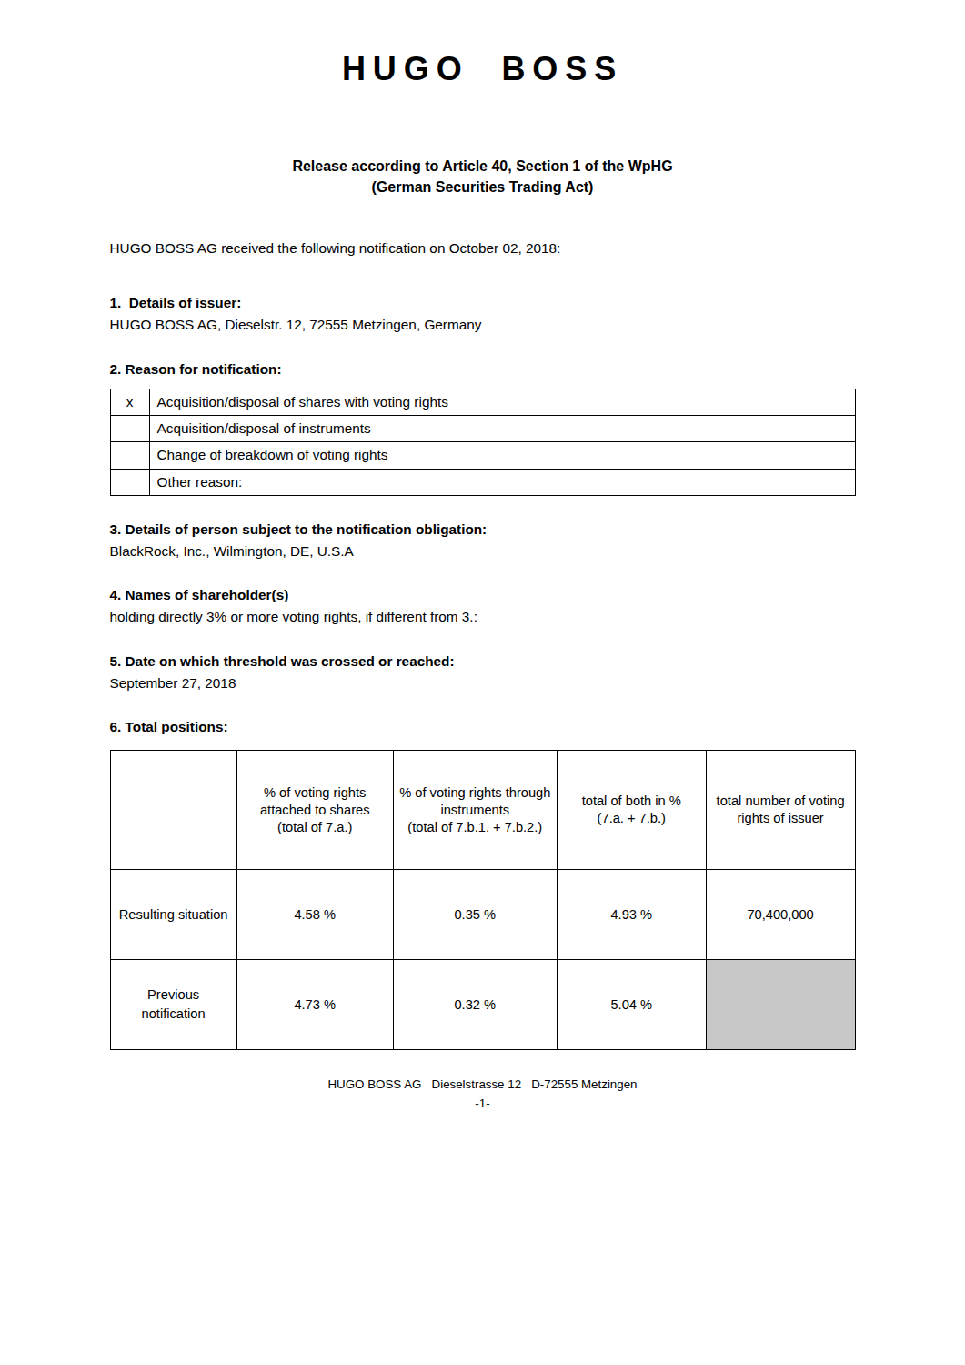HUGO BOSS
Release according to Article 40, Section 1 of the WpHG
(German Securities Trading Act)
HUGO BOSS AG received the following notification on October 02, 2018:
1. Details of issuer:
HUGO BOSS AG, Dieselstr. 12, 72555 Metzingen, Germany
2. Reason for notification:
| x | Acquisition/disposal of shares with voting rights |
| | Acquisition/disposal of instruments |
| | Change of breakdown of voting rights |
| | Other reason: |
3. Details of person subject to the notification obligation:
BlackRock, Inc., Wilmington, DE, U.S.A
4. Names of shareholder(s)
holding directly 3% or more voting rights, if different from 3.:
5. Date on which threshold was crossed or reached:
September 27, 2018
6. Total positions:
| | % of voting rights attached to shares (total of 7.a.) | % of voting rights through instruments (total of 7.b.1. + 7.b.2.) | total of both in % (7.a. + 7.b.) | total number of voting rights of issuer |
| --- | --- | --- | --- | --- |
| Resulting situation | 4.58 % | 0.35 % | 4.93 % | 70,400,000 |
| Previous notification | 4.73 % | 0.32 % | 5.04 % | |
HUGO BOSS AG Dieselstrasse 12 D-72555 Metzingen
-1-